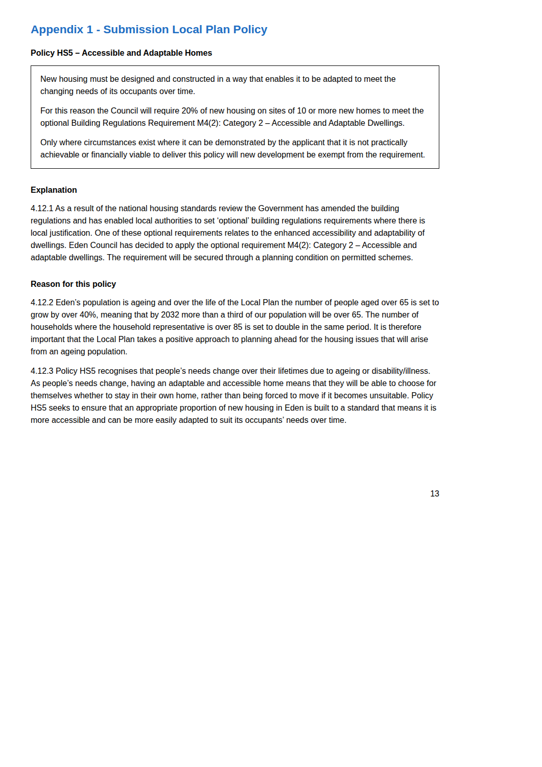Appendix 1 - Submission Local Plan Policy
Policy HS5 – Accessible and Adaptable Homes
New housing must be designed and constructed in a way that enables it to be adapted to meet the changing needs of its occupants over time.
For this reason the Council will require 20% of new housing on sites of 10 or more new homes to meet the optional Building Regulations Requirement M4(2): Category 2 – Accessible and Adaptable Dwellings.
Only where circumstances exist where it can be demonstrated by the applicant that it is not practically achievable or financially viable to deliver this policy will new development be exempt from the requirement.
Explanation
4.12.1 As a result of the national housing standards review the Government has amended the building regulations and has enabled local authorities to set ‘optional’ building regulations requirements where there is local justification. One of these optional requirements relates to the enhanced accessibility and adaptability of dwellings. Eden Council has decided to apply the optional requirement M4(2): Category 2 – Accessible and adaptable dwellings. The requirement will be secured through a planning condition on permitted schemes.
Reason for this policy
4.12.2 Eden’s population is ageing and over the life of the Local Plan the number of people aged over 65 is set to grow by over 40%, meaning that by 2032 more than a third of our population will be over 65. The number of households where the household representative is over 85 is set to double in the same period. It is therefore important that the Local Plan takes a positive approach to planning ahead for the housing issues that will arise from an ageing population.
4.12.3 Policy HS5 recognises that people’s needs change over their lifetimes due to ageing or disability/illness. As people’s needs change, having an adaptable and accessible home means that they will be able to choose for themselves whether to stay in their own home, rather than being forced to move if it becomes unsuitable. Policy HS5 seeks to ensure that an appropriate proportion of new housing in Eden is built to a standard that means it is more accessible and can be more easily adapted to suit its occupants’ needs over time.
13